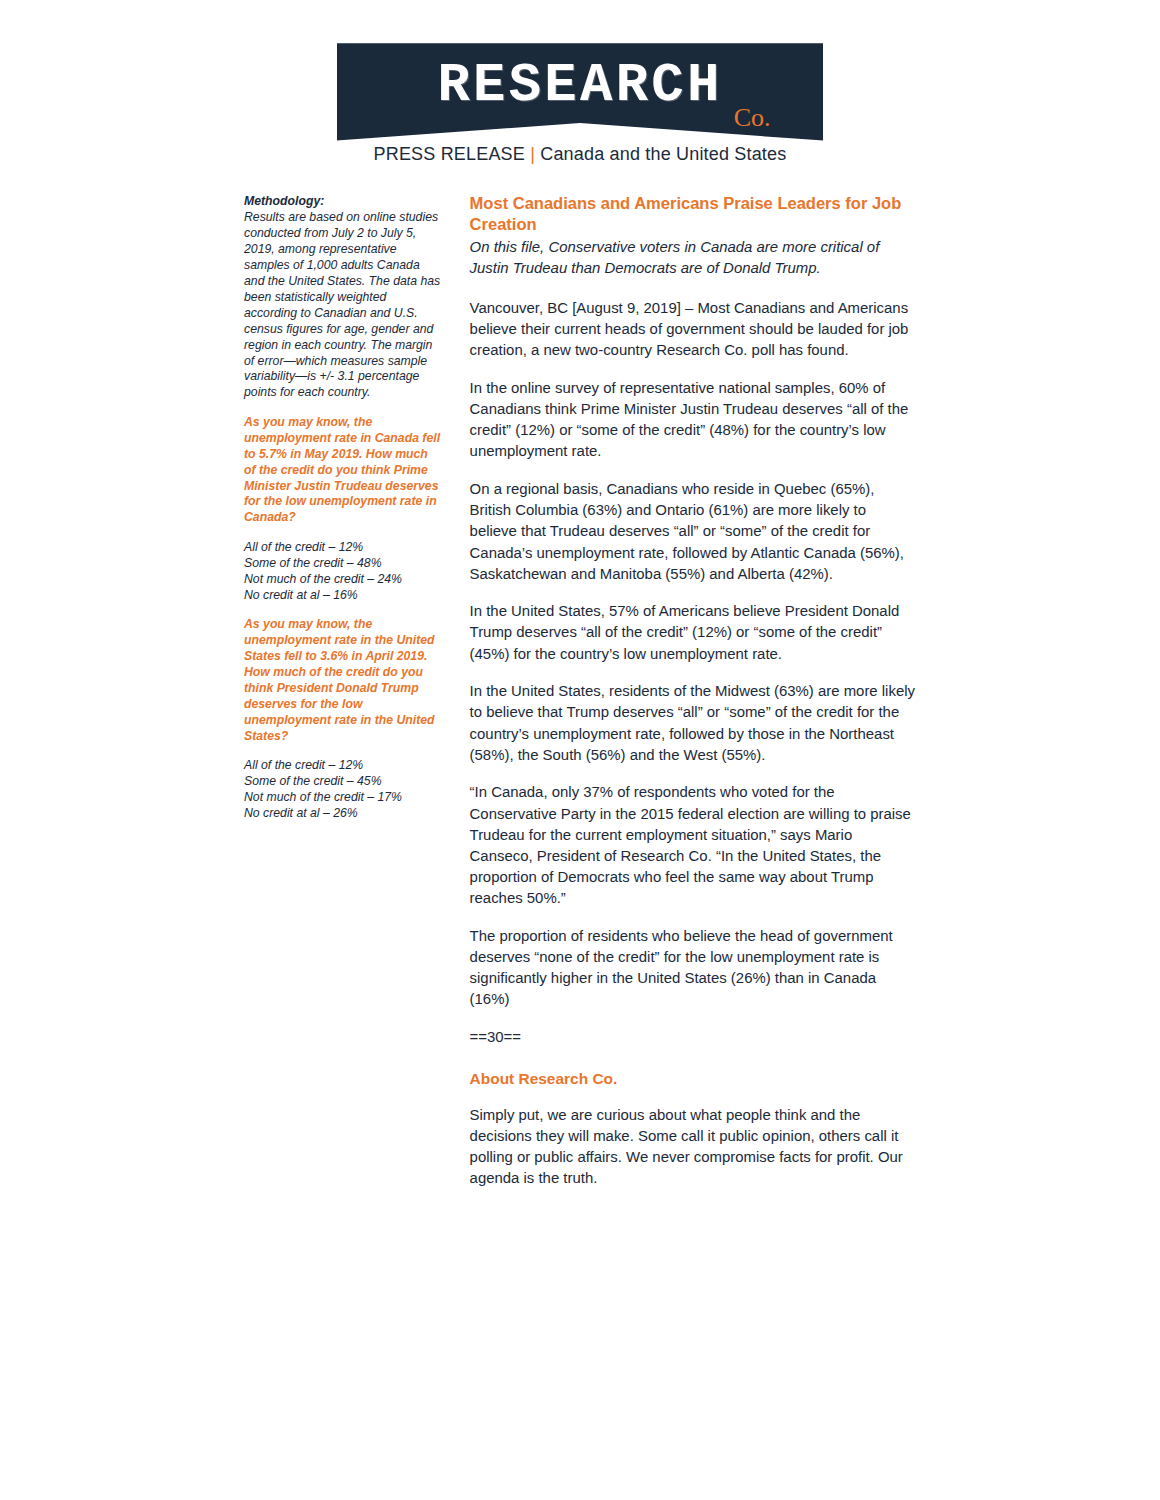Research Co.
PRESS RELEASE | Canada and the United States
Methodology:
Results are based on online studies conducted from July 2 to July 5, 2019, among representative samples of 1,000 adults Canada and the United States. The data has been statistically weighted according to Canadian and U.S. census figures for age, gender and region in each country. The margin of error—which measures sample variability—is +/- 3.1 percentage points for each country.
As you may know, the unemployment rate in Canada fell to 5.7% in May 2019. How much of the credit do you think Prime Minister Justin Trudeau deserves for the low unemployment rate in Canada?
All of the credit – 12%
Some of the credit – 48%
Not much of the credit – 24%
No credit at al – 16%
As you may know, the unemployment rate in the United States fell to 3.6% in April 2019. How much of the credit do you think President Donald Trump deserves for the low unemployment rate in the United States?
All of the credit – 12%
Some of the credit – 45%
Not much of the credit – 17%
No credit at al – 26%
Most Canadians and Americans Praise Leaders for Job Creation
On this file, Conservative voters in Canada are more critical of Justin Trudeau than Democrats are of Donald Trump.
Vancouver, BC [August 9, 2019] – Most Canadians and Americans believe their current heads of government should be lauded for job creation, a new two-country Research Co. poll has found.
In the online survey of representative national samples, 60% of Canadians think Prime Minister Justin Trudeau deserves “all of the credit” (12%) or “some of the credit” (48%) for the country’s low unemployment rate.
On a regional basis, Canadians who reside in Quebec (65%), British Columbia (63%) and Ontario (61%) are more likely to believe that Trudeau deserves “all” or “some” of the credit for Canada’s unemployment rate, followed by Atlantic Canada (56%), Saskatchewan and Manitoba (55%) and Alberta (42%).
In the United States, 57% of Americans believe President Donald Trump deserves “all of the credit” (12%) or “some of the credit” (45%) for the country’s low unemployment rate.
In the United States, residents of the Midwest (63%) are more likely to believe that Trump deserves “all” or “some” of the credit for the country’s unemployment rate, followed by those in the Northeast (58%), the South (56%) and the West (55%).
“In Canada, only 37% of respondents who voted for the Conservative Party in the 2015 federal election are willing to praise Trudeau for the current employment situation,” says Mario Canseco, President of Research Co. “In the United States, the proportion of Democrats who feel the same way about Trump reaches 50%.”
The proportion of residents who believe the head of government deserves “none of the credit” for the low unemployment rate is significantly higher in the United States (26%) than in Canada (16%)
==30==
About Research Co.
Simply put, we are curious about what people think and the decisions they will make. Some call it public opinion, others call it polling or public affairs. We never compromise facts for profit. Our agenda is the truth.